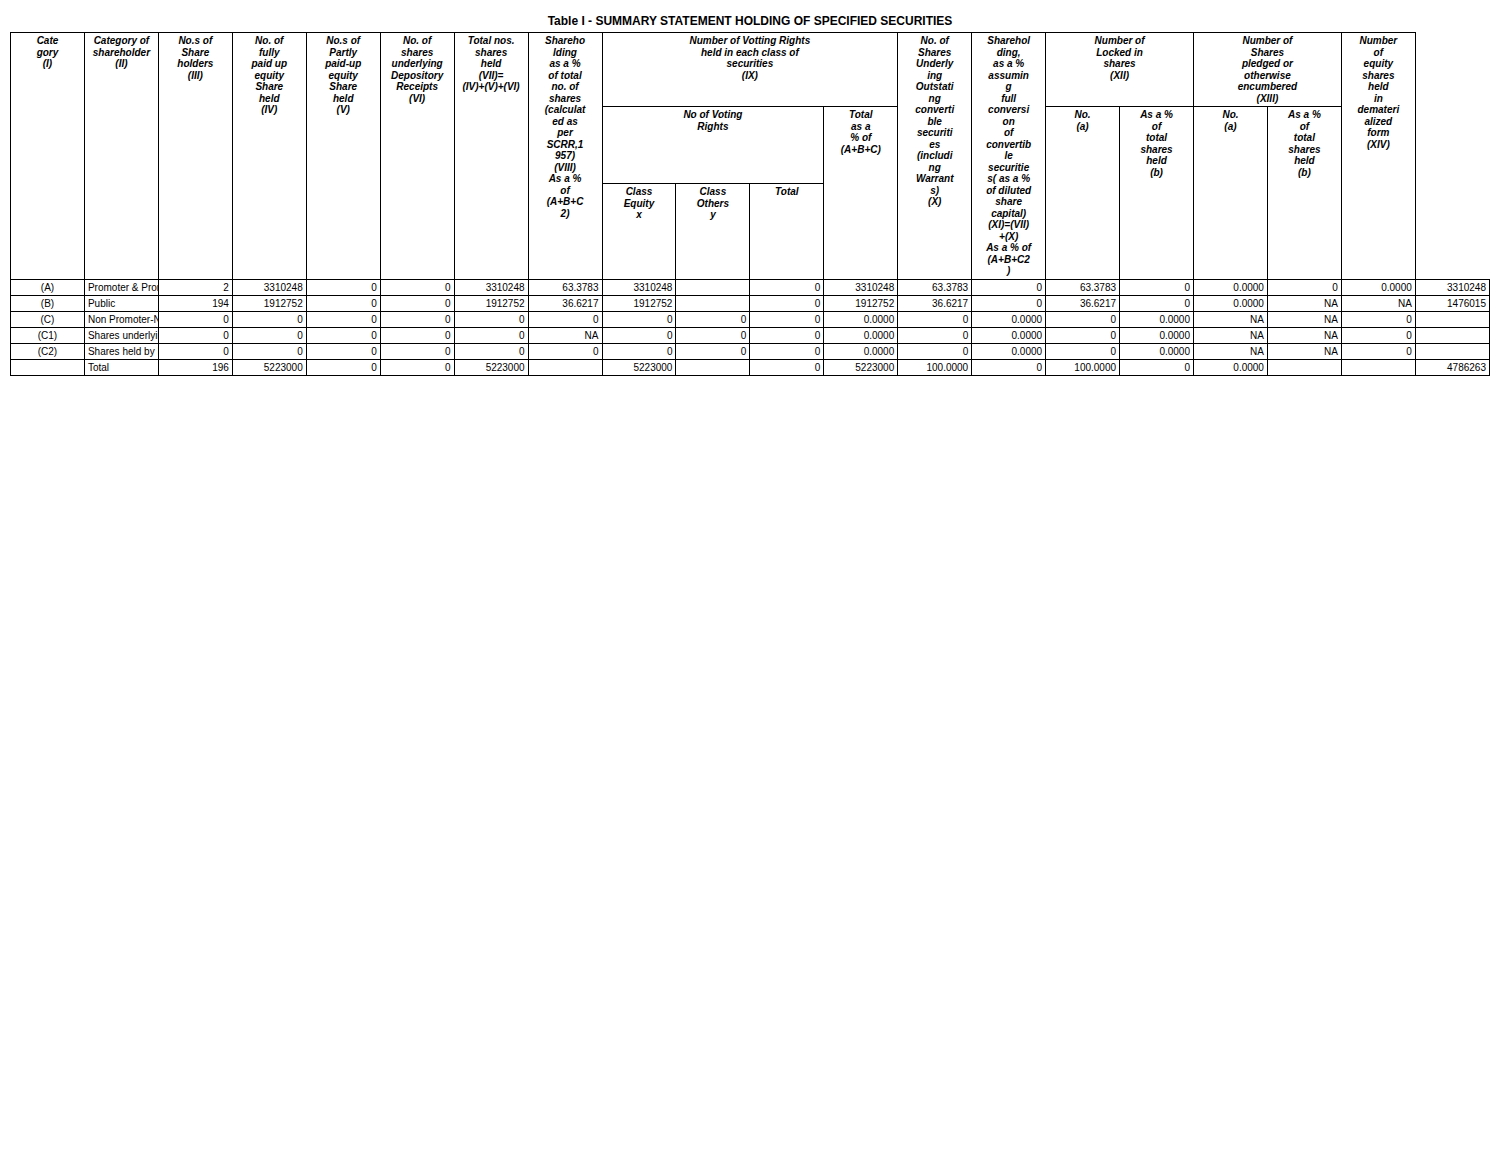Table I - SUMMARY STATEMENT HOLDING OF SPECIFIED SECURITIES
| Cate gory (I) | Category of shareholder (II) | No.s of Share holders (III) | No. of fully paid up equity Share held (IV) | No.s of Partly paid-up equity Share held (V) | No. of shares underlying Depository Receipts (VI) | Total nos. shares held (VII)= (IV)+(V)+(VI) | Shareho lding as a % of total no. of shares (calculat ed as per SCRR,1 957) (VIII) As a % of (A+B+C 2) | Number of Votting Rights held in each class of securities (IX) | No. of Shares Underly ing Outstati ng converti ble securiti es (includi ng Warrant s) (X) | Sharehol ding, as a % assumin g full conversi on of convertib le securitie s( as a % of diluted share capital) (XI)=(VII) +(X) As a % of (A+B+C2 ) | Number of Locked in shares (XII) | Number of Shares pledged or otherwise encumbered (XIII) | Number of equity shares held in demateri alized form (XIV) |
| --- | --- | --- | --- | --- | --- | --- | --- | --- | --- | --- | --- | --- | --- |
| No of Voting Rights | Total as a % of (A+B+C) | No. (a) | As a % of total shares held (b) | No. (a) | As a % of total shares held (b) |
| Class Equity x | Class Others y | Total |
| (A) | Promoter & Promo | 2 | 3310248 | 0 | 0 | 3310248 | 63.3783 | 3310248 | | 0 | 3310248 | 63.3783 | 0 | 63.3783 | 0 | 0.0000 | 0 | 0.0000 | 3310248 |
| (B) | Public | 194 | 1912752 | 0 | 0 | 1912752 | 36.6217 | 1912752 | | 0 | 1912752 | 36.6217 | 0 | 36.6217 | 0 | 0.0000 | NA | NA | 1476015 |
| (C) | Non Promoter-Nor | 0 | 0 | 0 | 0 | 0 | 0 | 0 | 0 | 0 | 0.0000 | 0 | 0.0000 | 0 | 0.0000 | NA | NA | 0 | |
| (C1) | Shares underlying | 0 | 0 | 0 | 0 | 0 | NA | 0 | 0 | 0 | 0.0000 | 0 | 0.0000 | 0 | 0.0000 | NA | NA | 0 | |
| (C2) | Shares held by En | 0 | 0 | 0 | 0 | 0 | 0 | 0 | 0 | 0 | 0.0000 | 0 | 0.0000 | 0 | 0.0000 | NA | NA | 0 | |
| | Total | 196 | 5223000 | 0 | 0 | 5223000 | | 5223000 | | 0 | 5223000 | 100.0000 | 0 | 100.0000 | 0 | 0.0000 | | | 4786263 |